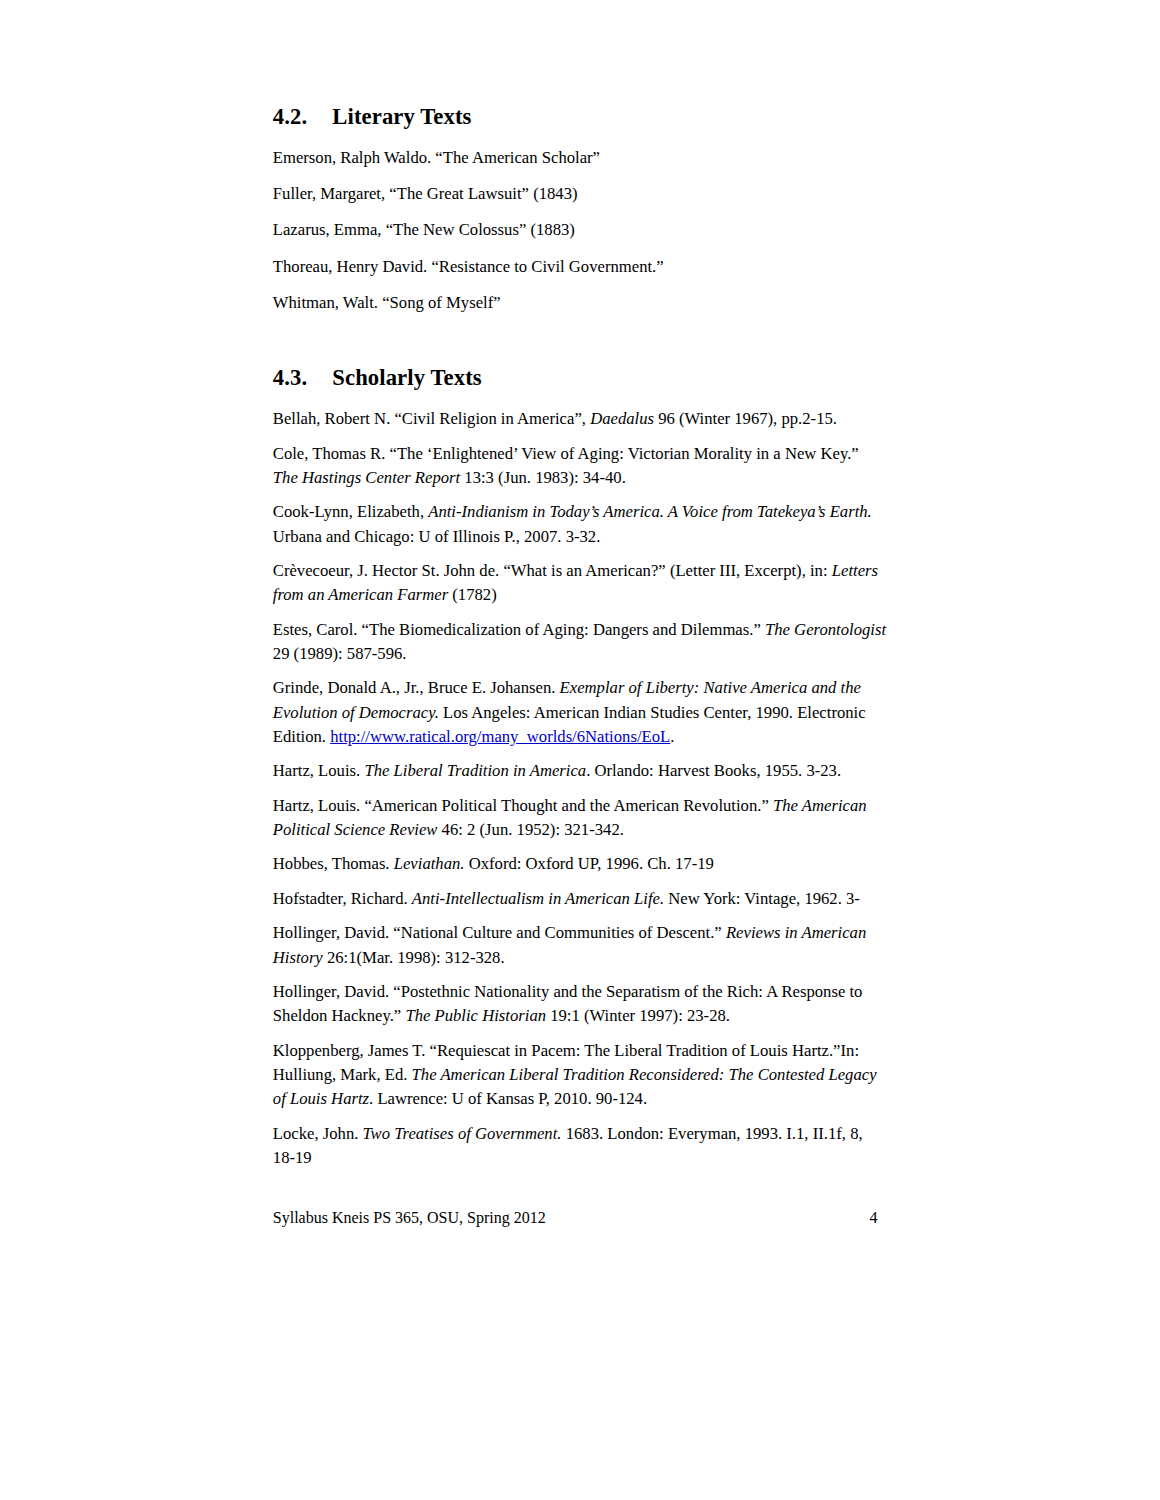4.2. Literary Texts
Emerson, Ralph Waldo. “The American Scholar”
Fuller, Margaret, “The Great Lawsuit” (1843)
Lazarus, Emma, “The New Colossus” (1883)
Thoreau, Henry David. “Resistance to Civil Government.”
Whitman, Walt. “Song of Myself”
4.3. Scholarly Texts
Bellah, Robert N. “Civil Religion in America”, Daedalus 96 (Winter 1967), pp.2-15.
Cole, Thomas R. “The ‘Enlightened’ View of Aging: Victorian Morality in a New Key.” The Hastings Center Report 13:3 (Jun. 1983): 34-40.
Cook-Lynn, Elizabeth, Anti-Indianism in Today’s America. A Voice from Tatekeya’s Earth. Urbana and Chicago: U of Illinois P., 2007. 3-32.
Crèvecoeur, J. Hector St. John de. “What is an American?” (Letter III, Excerpt), in: Letters from an American Farmer (1782)
Estes, Carol. “The Biomedicalization of Aging: Dangers and Dilemmas.” The Gerontologist 29 (1989): 587-596.
Grinde, Donald A., Jr., Bruce E. Johansen. Exemplar of Liberty: Native America and the Evolution of Democracy. Los Angeles: American Indian Studies Center, 1990. Electronic Edition. http://www.ratical.org/many_worlds/6Nations/EoL.
Hartz, Louis. The Liberal Tradition in America. Orlando: Harvest Books, 1955. 3-23.
Hartz, Louis. “American Political Thought and the American Revolution.” The American Political Science Review 46: 2 (Jun. 1952): 321-342.
Hobbes, Thomas. Leviathan. Oxford: Oxford UP, 1996. Ch. 17-19
Hofstadter, Richard. Anti-Intellectualism in American Life. New York: Vintage, 1962. 3-
Hollinger, David. “National Culture and Communities of Descent.” Reviews in American History 26:1(Mar. 1998): 312-328.
Hollinger, David. “Postethnic Nationality and the Separatism of the Rich: A Response to Sheldon Hackney.” The Public Historian 19:1 (Winter 1997): 23-28.
Kloppenberg, James T. “Requiescat in Pacem: The Liberal Tradition of Louis Hartz.”In: Hulliung, Mark, Ed. The American Liberal Tradition Reconsidered: The Contested Legacy of Louis Hartz. Lawrence: U of Kansas P, 2010. 90-124.
Locke, John. Two Treatises of Government. 1683. London: Everyman, 1993. I.1, II.1f, 8, 18-19
Syllabus Kneis PS 365, OSU, Spring 2012 4